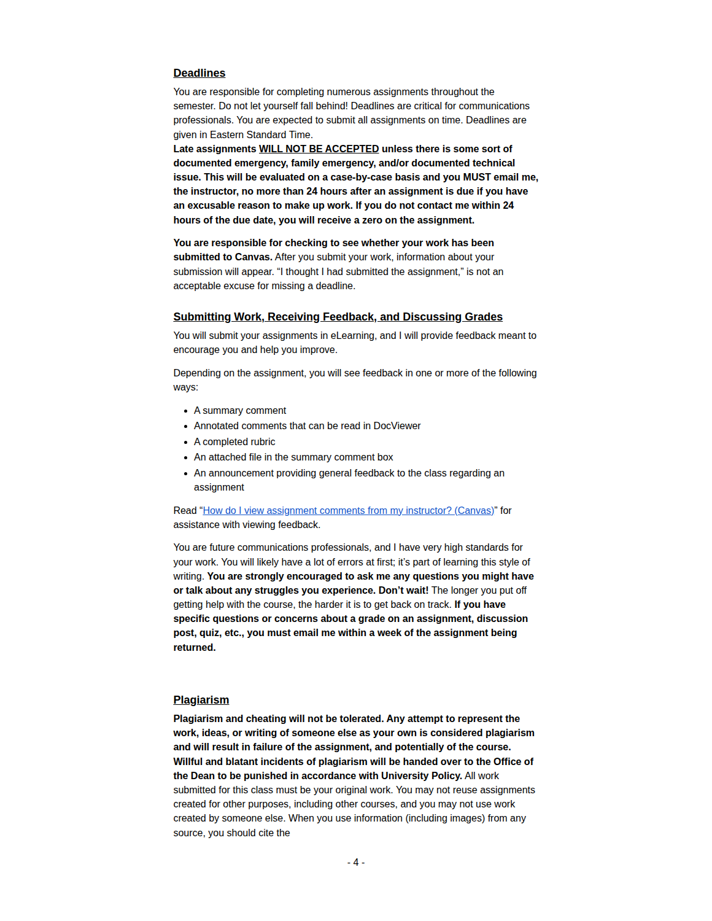Deadlines
You are responsible for completing numerous assignments throughout the semester. Do not let yourself fall behind! Deadlines are critical for communications professionals. You are expected to submit all assignments on time. Deadlines are given in Eastern Standard Time.
Late assignments WILL NOT BE ACCEPTED unless there is some sort of documented emergency, family emergency, and/or documented technical issue. This will be evaluated on a case-by-case basis and you MUST email me, the instructor, no more than 24 hours after an assignment is due if you have an excusable reason to make up work. If you do not contact me within 24 hours of the due date, you will receive a zero on the assignment.
You are responsible for checking to see whether your work has been submitted to Canvas. After you submit your work, information about your submission will appear. “I thought I had submitted the assignment,” is not an acceptable excuse for missing a deadline.
Submitting Work, Receiving Feedback, and Discussing Grades
You will submit your assignments in eLearning, and I will provide feedback meant to encourage you and help you improve.
Depending on the assignment, you will see feedback in one or more of the following ways:
A summary comment
Annotated comments that can be read in DocViewer
A completed rubric
An attached file in the summary comment box
An announcement providing general feedback to the class regarding an assignment
Read “How do I view assignment comments from my instructor? (Canvas)” for assistance with viewing feedback.
You are future communications professionals, and I have very high standards for your work. You will likely have a lot of errors at first; it’s part of learning this style of writing. You are strongly encouraged to ask me any questions you might have or talk about any struggles you experience. Don’t wait! The longer you put off getting help with the course, the harder it is to get back on track. If you have specific questions or concerns about a grade on an assignment, discussion post, quiz, etc., you must email me within a week of the assignment being returned.
Plagiarism
Plagiarism and cheating will not be tolerated. Any attempt to represent the work, ideas, or writing of someone else as your own is considered plagiarism and will result in failure of the assignment, and potentially of the course. Willful and blatant incidents of plagiarism will be handed over to the Office of the Dean to be punished in accordance with University Policy. All work submitted for this class must be your original work. You may not reuse assignments created for other purposes, including other courses, and you may not use work created by someone else. When you use information (including images) from any source, you should cite the
- 4 -